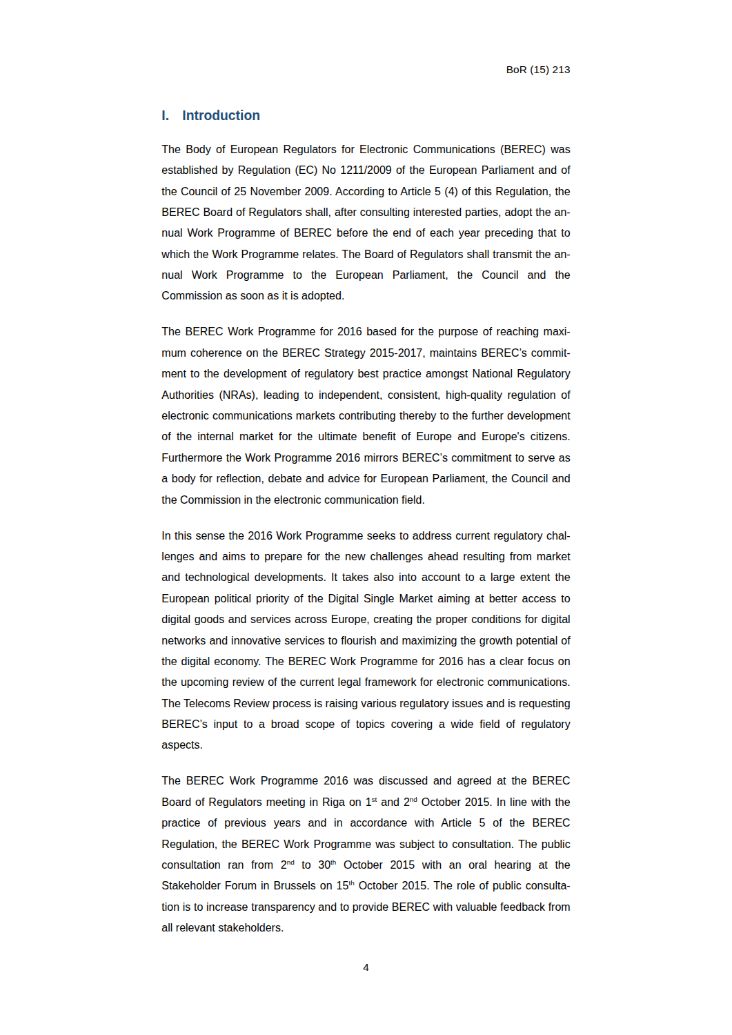BoR (15) 213
I. Introduction
The Body of European Regulators for Electronic Communications (BEREC) was established by Regulation (EC) No 1211/2009 of the European Parliament and of the Council of 25 November 2009. According to Article 5 (4) of this Regulation, the BEREC Board of Regulators shall, after consulting interested parties, adopt the annual Work Programme of BEREC before the end of each year preceding that to which the Work Programme relates. The Board of Regulators shall transmit the annual Work Programme to the European Parliament, the Council and the Commission as soon as it is adopted.
The BEREC Work Programme for 2016 based for the purpose of reaching maximum coherence on the BEREC Strategy 2015-2017, maintains BEREC’s commitment to the development of regulatory best practice amongst National Regulatory Authorities (NRAs), leading to independent, consistent, high-quality regulation of electronic communications markets contributing thereby to the further development of the internal market for the ultimate benefit of Europe and Europe's citizens. Furthermore the Work Programme 2016 mirrors BEREC’s commitment to serve as a body for reflection, debate and advice for European Parliament, the Council and the Commission in the electronic communication field.
In this sense the 2016 Work Programme seeks to address current regulatory challenges and aims to prepare for the new challenges ahead resulting from market and technological developments. It takes also into account to a large extent the European political priority of the Digital Single Market aiming at better access to digital goods and services across Europe, creating the proper conditions for digital networks and innovative services to flourish and maximizing the growth potential of the digital economy. The BEREC Work Programme for 2016 has a clear focus on the upcoming review of the current legal framework for electronic communications. The Telecoms Review process is raising various regulatory issues and is requesting BEREC’s input to a broad scope of topics covering a wide field of regulatory aspects.
The BEREC Work Programme 2016 was discussed and agreed at the BEREC Board of Regulators meeting in Riga on 1st and 2nd October 2015. In line with the practice of previous years and in accordance with Article 5 of the BEREC Regulation, the BEREC Work Programme was subject to consultation. The public consultation ran from 2nd to 30th October 2015 with an oral hearing at the Stakeholder Forum in Brussels on 15th October 2015. The role of public consultation is to increase transparency and to provide BEREC with valuable feedback from all relevant stakeholders.
4